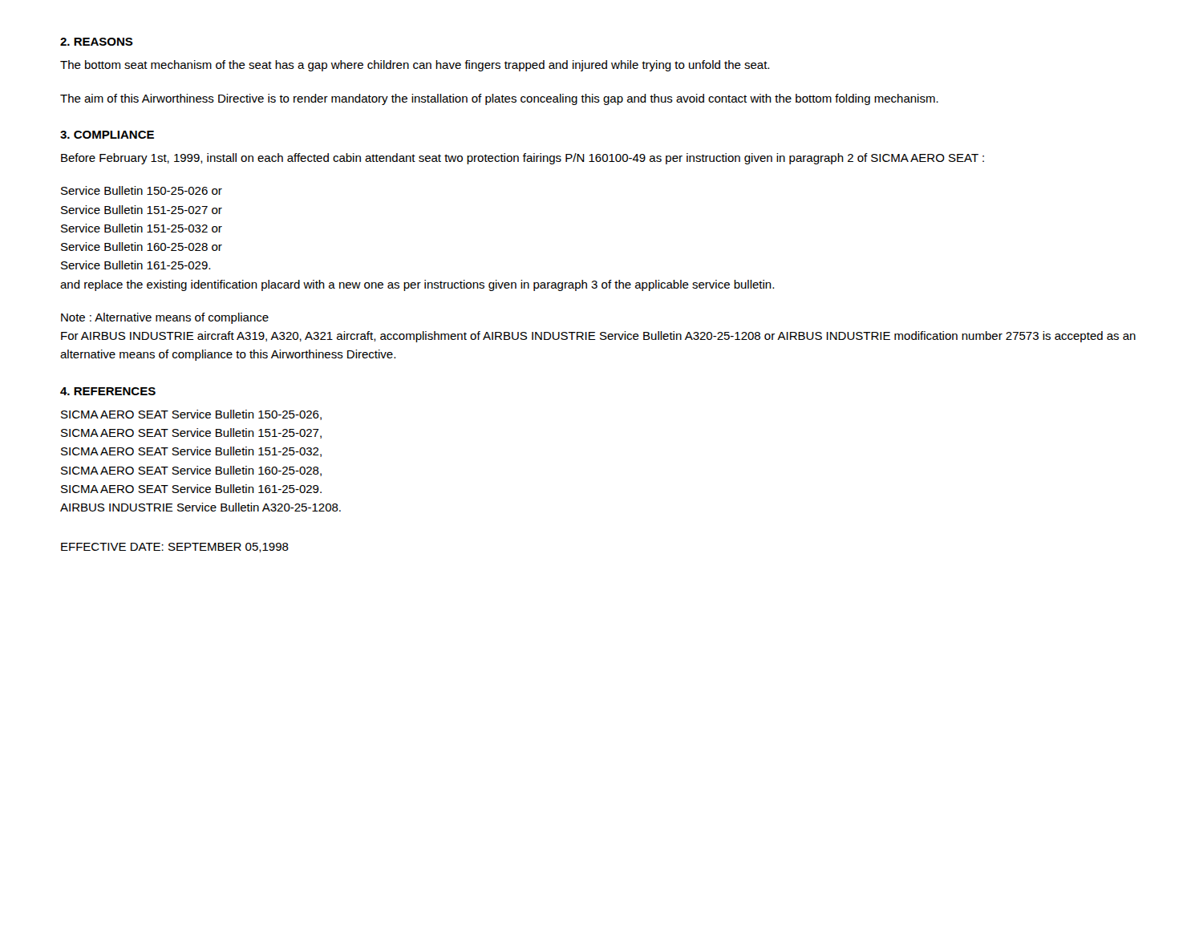2. REASONS
The bottom seat mechanism of the seat has a gap where children can have fingers trapped and injured while trying to unfold the seat.
The aim of this Airworthiness Directive is to render mandatory the installation of plates concealing this gap and thus avoid contact with the bottom folding mechanism.
3. COMPLIANCE
Before February 1st, 1999, install on each affected cabin attendant seat two protection fairings P/N 160100-49 as per instruction given in paragraph 2 of SICMA AERO SEAT :
Service Bulletin 150-25-026 or
Service Bulletin 151-25-027 or
Service Bulletin 151-25-032 or
Service Bulletin 160-25-028 or
Service Bulletin 161-25-029.
and replace the existing identification placard with a new one as per instructions given in paragraph 3 of the applicable service bulletin.
Note : Alternative means of compliance
For AIRBUS INDUSTRIE aircraft A319, A320, A321 aircraft, accomplishment of AIRBUS INDUSTRIE Service Bulletin A320-25-1208 or AIRBUS INDUSTRIE modification number 27573 is accepted as an alternative means of compliance to this Airworthiness Directive.
4. REFERENCES
SICMA AERO SEAT Service Bulletin 150-25-026,
SICMA AERO SEAT Service Bulletin 151-25-027,
SICMA AERO SEAT Service Bulletin 151-25-032,
SICMA AERO SEAT Service Bulletin 160-25-028,
SICMA AERO SEAT Service Bulletin 161-25-029.
AIRBUS INDUSTRIE Service Bulletin A320-25-1208.
EFFECTIVE DATE: SEPTEMBER 05,1998